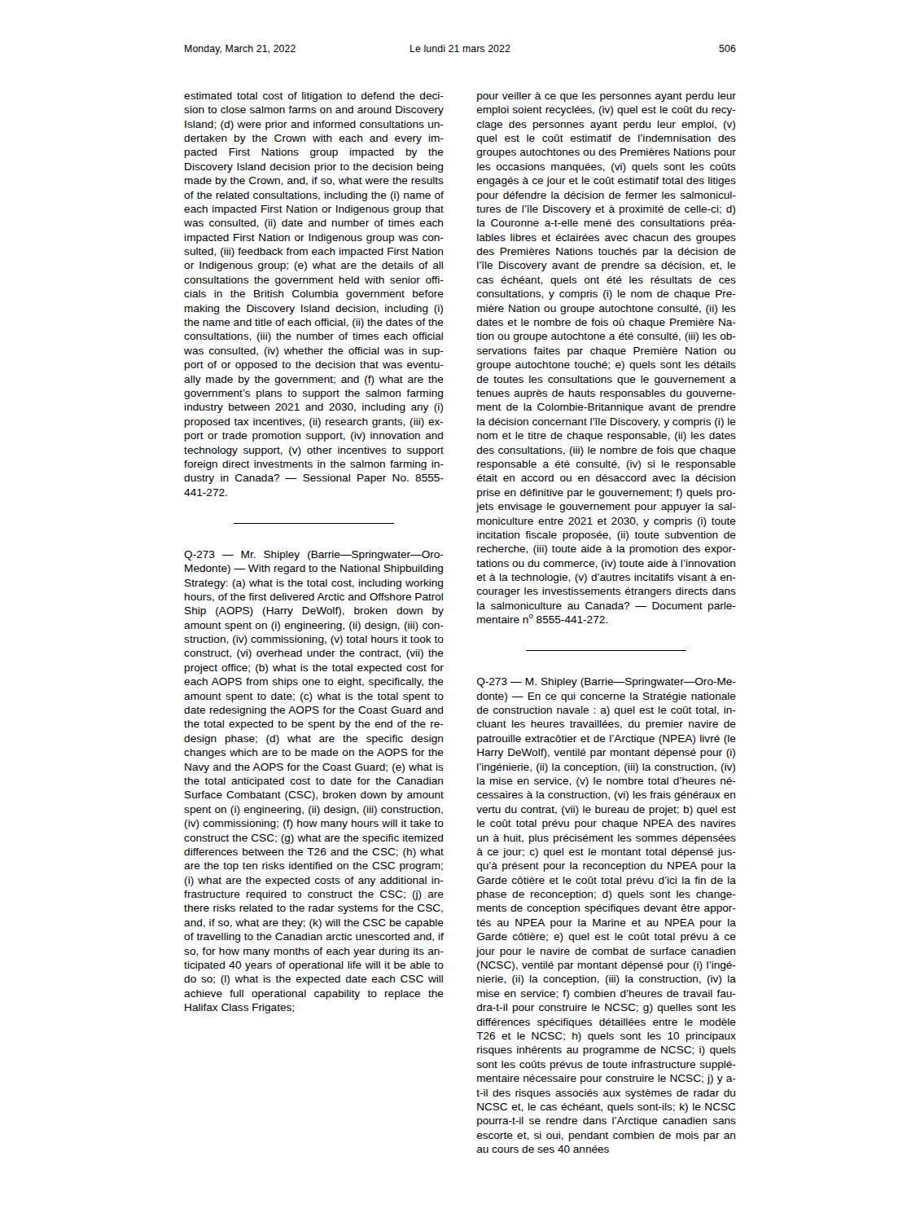Monday, March 21, 2022
Le lundi 21 mars 2022
506
estimated total cost of litigation to defend the decision to close salmon farms on and around Discovery Island; (d) were prior and informed consultations undertaken by the Crown with each and every impacted First Nations group impacted by the Discovery Island decision prior to the decision being made by the Crown, and, if so, what were the results of the related consultations, including the (i) name of each impacted First Nation or Indigenous group that was consulted, (ii) date and number of times each impacted First Nation or Indigenous group was consulted, (iii) feedback from each impacted First Nation or Indigenous group; (e) what are the details of all consultations the government held with senior officials in the British Columbia government before making the Discovery Island decision, including (i) the name and title of each official, (ii) the dates of the consultations, (iii) the number of times each official was consulted, (iv) whether the official was in support of or opposed to the decision that was eventually made by the government; and (f) what are the government’s plans to support the salmon farming industry between 2021 and 2030, including any (i) proposed tax incentives, (ii) research grants, (iii) export or trade promotion support, (iv) innovation and technology support, (v) other incentives to support foreign direct investments in the salmon farming industry in Canada? — Sessional Paper No. 8555-441-272.
Q-273 — Mr. Shipley (Barrie—Springwater—Oro-Medonte) — With regard to the National Shipbuilding Strategy: (a) what is the total cost, including working hours, of the first delivered Arctic and Offshore Patrol Ship (AOPS) (Harry DeWolf), broken down by amount spent on (i) engineering, (ii) design, (iii) construction, (iv) commissioning, (v) total hours it took to construct, (vi) overhead under the contract, (vii) the project office; (b) what is the total expected cost for each AOPS from ships one to eight, specifically, the amount spent to date; (c) what is the total spent to date redesigning the AOPS for the Coast Guard and the total expected to be spent by the end of the re-design phase; (d) what are the specific design changes which are to be made on the AOPS for the Navy and the AOPS for the Coast Guard; (e) what is the total anticipated cost to date for the Canadian Surface Combatant (CSC), broken down by amount spent on (i) engineering, (ii) design, (iii) construction, (iv) commissioning; (f) how many hours will it take to construct the CSC; (g) what are the specific itemized differences between the T26 and the CSC; (h) what are the top ten risks identified on the CSC program; (i) what are the expected costs of any additional infrastructure required to construct the CSC; (j) are there risks related to the radar systems for the CSC, and, if so, what are they; (k) will the CSC be capable of travelling to the Canadian arctic unescorted and, if so, for how many months of each year during its anticipated 40 years of operational life will it be able to do so; (l) what is the expected date each CSC will achieve full operational capability to replace the Halifax Class Frigates;
pour veiller à ce que les personnes ayant perdu leur emploi soient recyclées, (iv) quel est le coût du recyclage des personnes ayant perdu leur emploi, (v) quel est le coût estimatif de l’indemnisation des groupes autochtones ou des Premières Nations pour les occasions manquées, (vi) quels sont les coûts engagés à ce jour et le coût estimatif total des litiges pour défendre la décision de fermer les salmonicultures de l’île Discovery et à proximité de celle-ci; d) la Couronne a-t-elle mené des consultations préalables libres et éclairées avec chacun des groupes des Premières Nations touchés par la décision de l’île Discovery avant de prendre sa décision, et, le cas échéant, quels ont été les résultats de ces consultations, y compris (i) le nom de chaque Première Nation ou groupe autochtone consulté, (ii) les dates et le nombre de fois où chaque Première Nation ou groupe autochtone a été consulté, (iii) les observations faites par chaque Première Nation ou groupe autochtone touché; e) quels sont les détails de toutes les consultations que le gouvernement a tenues auprès de hauts responsables du gouvernement de la Colombie-Britannique avant de prendre la décision concernant l’île Discovery, y compris (i) le nom et le titre de chaque responsable, (ii) les dates des consultations, (iii) le nombre de fois que chaque responsable a été consulté, (iv) si le responsable était en accord ou en désaccord avec la décision prise en définitive par le gouvernement; f) quels projets envisage le gouvernement pour appuyer la salmoniculture entre 2021 et 2030, y compris (i) toute incitation fiscale proposée, (ii) toute subvention de recherche, (iii) toute aide à la promotion des exportations ou du commerce, (iv) toute aide à l’innovation et à la technologie, (v) d’autres incitatifs visant à encourager les investissements étrangers directs dans la salmoniculture au Canada? — Document parlementaire no 8555-441-272.
Q-273 — M. Shipley (Barrie—Springwater—Oro-Medonte) — En ce qui concerne la Stratégie nationale de construction navale : a) quel est le coût total, incluant les heures travaillées, du premier navire de patrouille extracôtier et de l’Arctique (NPEA) livré (le Harry DeWolf), ventilé par montant dépensé pour (i) l’ingénierie, (ii) la conception, (iii) la construction, (iv) la mise en service, (v) le nombre total d’heures nécessaires à la construction, (vi) les frais généraux en vertu du contrat, (vii) le bureau de projet; b) quel est le coût total prévu pour chaque NPEA des navires un à huit, plus précisément les sommes dépensées à ce jour; c) quel est le montant total dépensé jusqu’à présent pour la reconception du NPEA pour la Garde côtière et le coût total prévu d’ici la fin de la phase de reconception; d) quels sont les changements de conception spécifiques devant être apportés au NPEA pour la Marine et au NPEA pour la Garde côtière; e) quel est le coût total prévu à ce jour pour le navire de combat de surface canadien (NCSC), ventilé par montant dépensé pour (i) l’ingénierie, (ii) la conception, (iii) la construction, (iv) la mise en service; f) combien d’heures de travail faudra-t-il pour construire le NCSC; g) quelles sont les différences spécifiques détaillées entre le modèle T26 et le NCSC; h) quels sont les 10 principaux risques inhérents au programme de NCSC; i) quels sont les coûts prévus de toute infrastructure supplémentaire nécessaire pour construire le NCSC; j) y a-t-il des risques associés aux systèmes de radar du NCSC et, le cas échéant, quels sont-ils; k) le NCSC pourra-t-il se rendre dans l’Arctique canadien sans escorte et, si oui, pendant combien de mois par an au cours de ses 40 années